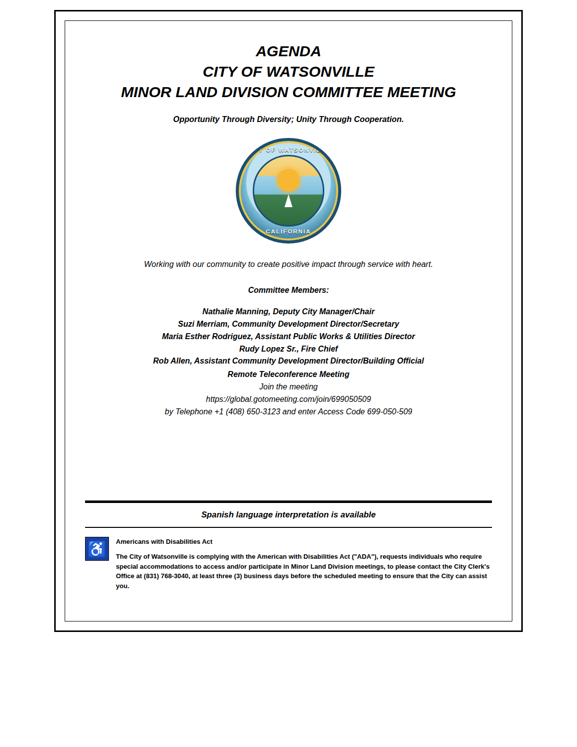AGENDA
CITY OF WATSONVILLE
MINOR LAND DIVISION COMMITTEE MEETING
Opportunity Through Diversity; Unity Through Cooperation.
CITY OF WATSONVILLE
CALIFORNIA
Working with our community to create positive impact through service with heart.
Committee Members:
Nathalie Manning, Deputy City Manager/Chair
Suzi Merriam, Community Development Director/Secretary
Maria Esther Rodriguez, Assistant Public Works & Utilities Director
Rudy Lopez Sr., Fire Chief
Rob Allen, Assistant Community Development Director/Building Official
Remote Teleconference Meeting
Join the meeting
https://global.gotomeeting.com/join/699050509
by Telephone +1 (408) 650-3123 and enter Access Code 699-050-509
Spanish language interpretation is available
♿
Americans with Disabilities Act The City of Watsonville is complying with the American with Disabilities Act ("ADA"), requests individuals who require special accommodations to access and/or participate in Minor Land Division meetings, to please contact the City Clerk's Office at (831) 768-3040, at least three (3) business days before the scheduled meeting to ensure that the City can assist you.